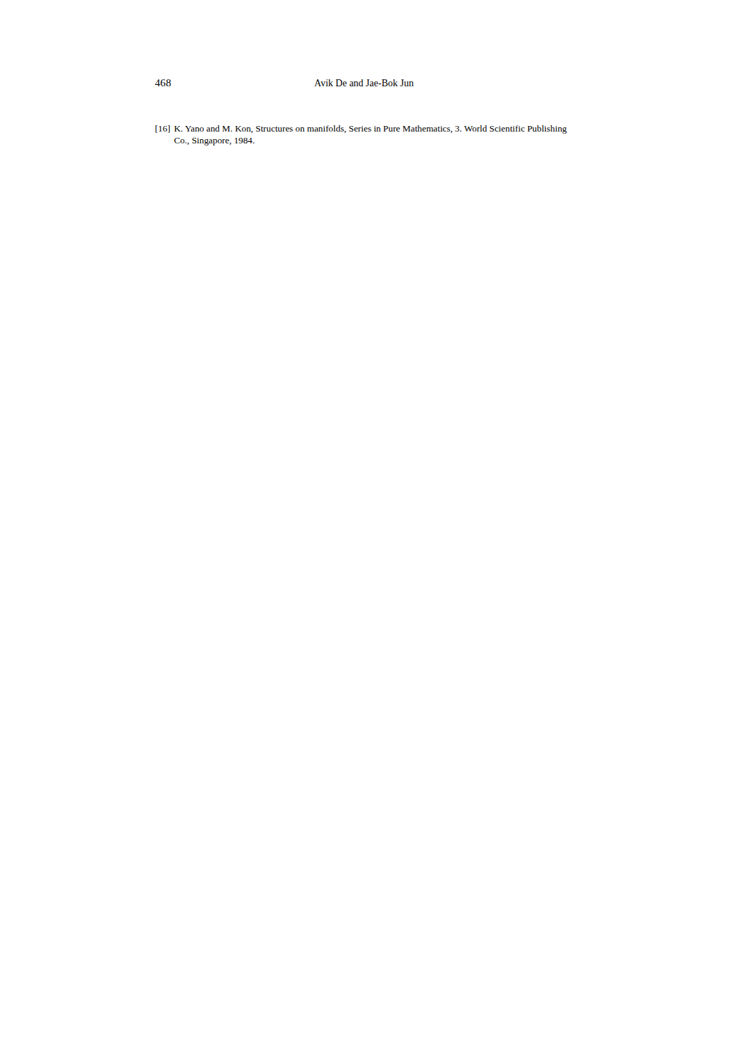468
Avik De and Jae-Bok Jun
[16]
K. Yano and M. Kon, Structures on manifolds, Series in Pure Mathematics, 3. World Scientific Publishing Co., Singapore, 1984.